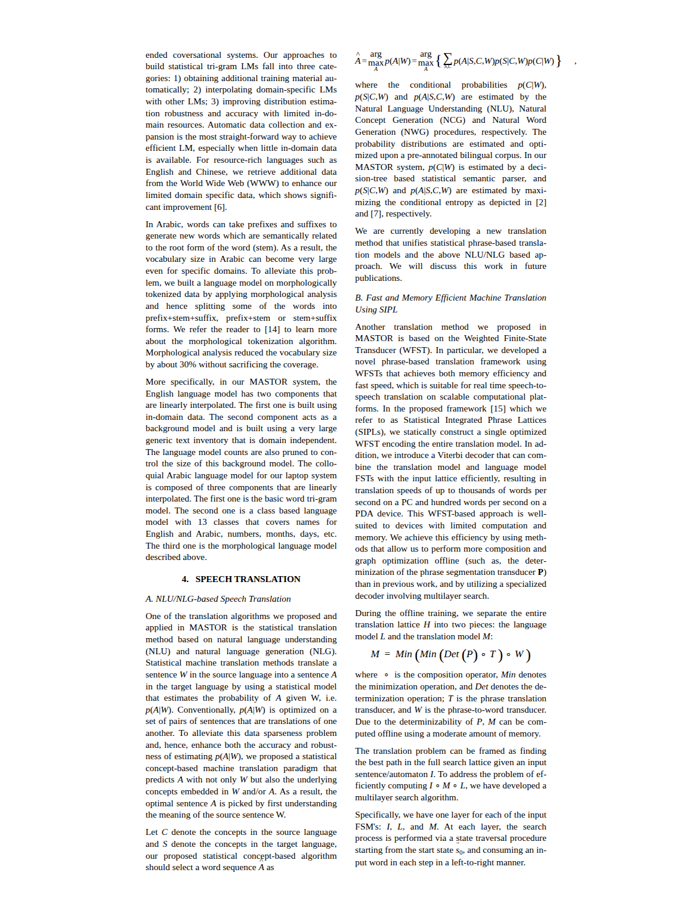ended coversational systems. Our approaches to build statistical tri-gram LMs fall into three categories: 1) obtaining additional training material automatically; 2) interpolating domain-specific LMs with other LMs; 3) improving distribution estimation robustness and accuracy with limited in-domain resources. Automatic data collection and expansion is the most straight-forward way to achieve efficient LM, especially when little in-domain data is available. For resource-rich languages such as English and Chinese, we retrieve additional data from the World Wide Web (WWW) to enhance our limited domain specific data, which shows significant improvement [6].
In Arabic, words can take prefixes and suffixes to generate new words which are semantically related to the root form of the word (stem). As a result, the vocabulary size in Arabic can become very large even for specific domains. To alleviate this problem, we built a language model on morphologically tokenized data by applying morphological analysis and hence splitting some of the words into prefix+stem+suffix, prefix+stem or stem+suffix forms. We refer the reader to [14] to learn more about the morphological tokenization algorithm. Morphological analysis reduced the vocabulary size by about 30% without sacrificing the coverage.
More specifically, in our MASTOR system, the English language model has two components that are linearly interpolated. The first one is built using in-domain data. The second component acts as a background model and is built using a very large generic text inventory that is domain independent. The language model counts are also pruned to control the size of this background model. The colloquial Arabic language model for our laptop system is composed of three components that are linearly interpolated. The first one is the basic word tri-gram model. The second one is a class based language model with 13 classes that covers names for English and Arabic, numbers, months, days, etc. The third one is the morphological language model described above.
4. SPEECH TRANSLATION
A. NLU/NLG-based Speech Translation
One of the translation algorithms we proposed and applied in MASTOR is the statistical translation method based on natural language understanding (NLU) and natural language generation (NLG). Statistical machine translation methods translate a sentence W in the source language into a sentence A in the target language by using a statistical model that estimates the probability of A given W, i.e. p(A|W). Conventionally, p(A|W) is optimized on a set of pairs of sentences that are translations of one another. To alleviate this data sparseness problem and, hence, enhance both the accuracy and robustness of estimating p(A|W), we proposed a statistical concept-based machine translation paradigm that predicts A with not only W but also the underlying concepts embedded in W and/or A. As a result, the optimal sentence A is picked by first understanding the meaning of the source sentence W.
Let C denote the concepts in the source language and S denote the concepts in the target language, our proposed statistical concept-based algorithm should select a word sequence A as
A = arg max A p(A|W) = arg max A { ∑S,C p(A|S,C,W)p(S|C,W)p(C|W) } ,
where the conditional probabilities p(C|W), p(S|C,W) and p(A|S,C,W) are estimated by the Natural Language Understanding (NLU), Natural Concept Generation (NCG) and Natural Word Generation (NWG) procedures, respectively. The probability distributions are estimated and optimized upon a pre-annotated bilingual corpus. In our MASTOR system, p(C|W) is estimated by a decision-tree based statistical semantic parser, and p(S|C,W) and p(A|S,C,W) are estimated by maximizing the conditional entropy as depicted in [2] and [7], respectively.
We are currently developing a new translation method that unifies statistical phrase-based translation models and the above NLU/NLG based approach. We will discuss this work in future publications.
B. Fast and Memory Efficient Machine Translation Using SIPL
Another translation method we proposed in MASTOR is based on the Weighted Finite-State Transducer (WFST). In particular, we developed a novel phrase-based translation framework using WFSTs that achieves both memory efficiency and fast speed, which is suitable for real time speech-to-speech translation on scalable computational platforms. In the proposed framework [15] which we refer to as Statistical Integrated Phrase Lattices (SIPLs), we statically construct a single optimized WFST encoding the entire translation model. In addition, we introduce a Viterbi decoder that can combine the translation model and language model FSTs with the input lattice efficiently, resulting in translation speeds of up to thousands of words per second on a PC and hundred words per second on a PDA device. This WFST-based approach is well-suited to devices with limited computation and memory. We achieve this efficiency by using methods that allow us to perform more composition and graph optimization offline (such as, the determinization of the phrase segmentation transducer P) than in previous work, and by utilizing a specialized decoder involving multilayer search.
During the offline training, we separate the entire translation lattice H into two pieces: the language model L and the translation model M:
M = Min (Min (Det (P) ∘ T ) ∘ W )
where ∘ is the composition operator, Min denotes the minimization operation, and Det denotes the determinization operation; T is the phrase translation transducer, and W is the phrase-to-word transducer. Due to the determinizability of P, M can be computed offline using a moderate amount of memory.
The translation problem can be framed as finding the best path in the full search lattice given an input sentence/automaton I. To address the problem of efficiently computing I ∘ M ∘ L, we have developed a multilayer search algorithm.
Specifically, we have one layer for each of the input FSM's: I, L, and M. At each layer, the search process is performed via a state traversal procedure starting from the start state s0, and consuming an input word in each step in a left-to-right manner.